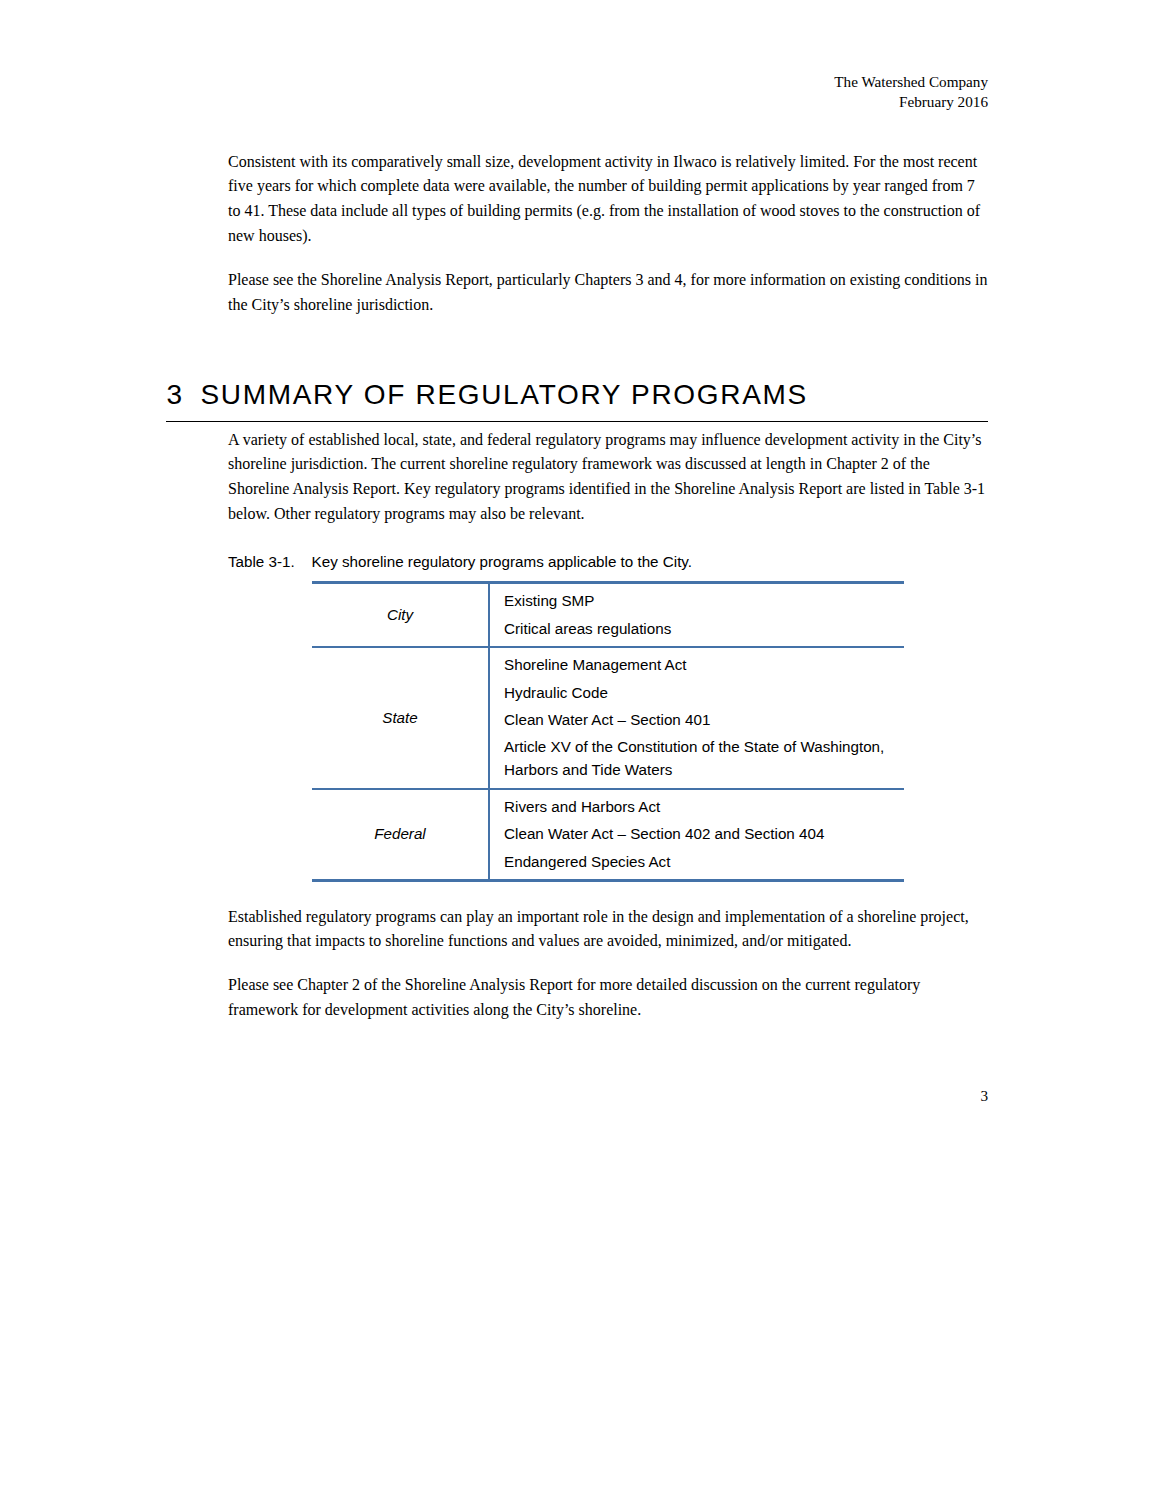The Watershed Company
February 2016
Consistent with its comparatively small size, development activity in Ilwaco is relatively limited. For the most recent five years for which complete data were available, the number of building permit applications by year ranged from 7 to 41. These data include all types of building permits (e.g. from the installation of wood stoves to the construction of new houses).
Please see the Shoreline Analysis Report, particularly Chapters 3 and 4, for more information on existing conditions in the City’s shoreline jurisdiction.
3 SUMMARY OF REGULATORY PROGRAMS
A variety of established local, state, and federal regulatory programs may influence development activity in the City’s shoreline jurisdiction. The current shoreline regulatory framework was discussed at length in Chapter 2 of the Shoreline Analysis Report. Key regulatory programs identified in the Shoreline Analysis Report are listed in Table 3-1 below. Other regulatory programs may also be relevant.
Table 3-1. Key shoreline regulatory programs applicable to the City.
| City | Existing SMP Critical areas regulations |
| State | Shoreline Management Act Hydraulic Code Clean Water Act – Section 401 Article XV of the Constitution of the State of Washington, Harbors and Tide Waters |
| Federal | Rivers and Harbors Act Clean Water Act – Section 402 and Section 404 Endangered Species Act |
Established regulatory programs can play an important role in the design and implementation of a shoreline project, ensuring that impacts to shoreline functions and values are avoided, minimized, and/or mitigated.
Please see Chapter 2 of the Shoreline Analysis Report for more detailed discussion on the current regulatory framework for development activities along the City’s shoreline.
3